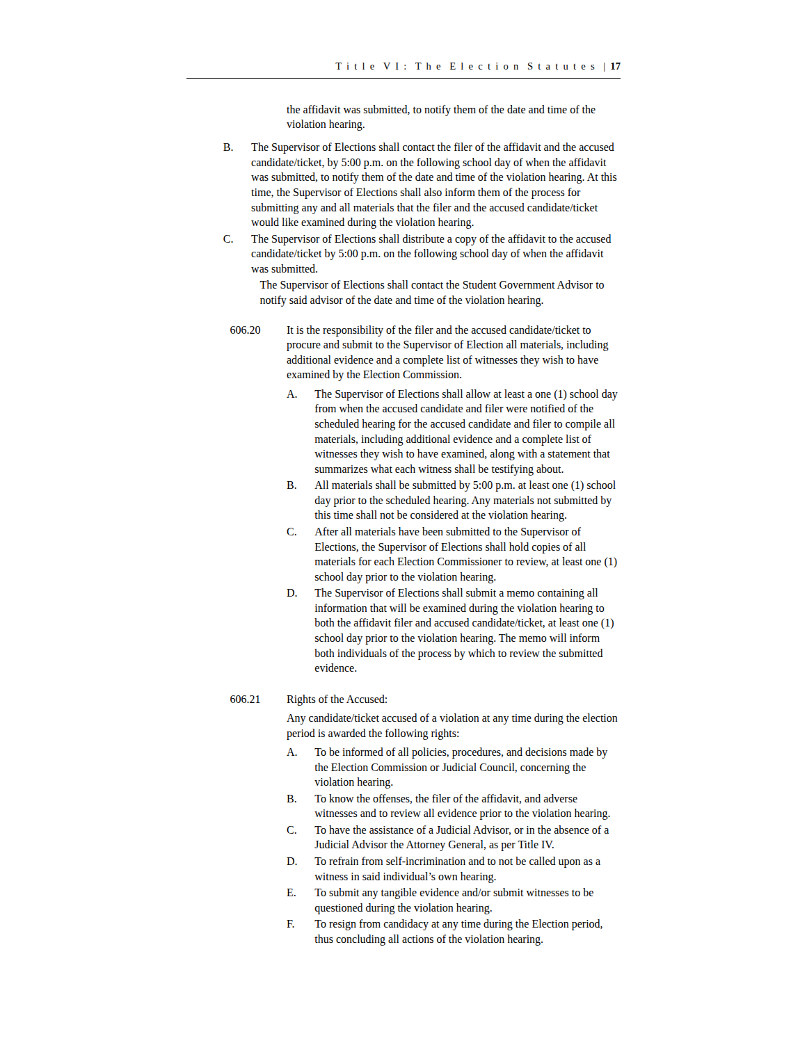T i t l e V I : T h e E l e c t i o n S t a t u t e s | 17
the affidavit was submitted, to notify them of the date and time of the violation hearing.
B. The Supervisor of Elections shall contact the filer of the affidavit and the accused candidate/ticket, by 5:00 p.m. on the following school day of when the affidavit was submitted, to notify them of the date and time of the violation hearing. At this time, the Supervisor of Elections shall also inform them of the process for submitting any and all materials that the filer and the accused candidate/ticket would like examined during the violation hearing.
C. The Supervisor of Elections shall distribute a copy of the affidavit to the accused candidate/ticket by 5:00 p.m. on the following school day of when the affidavit was submitted.
The Supervisor of Elections shall contact the Student Government Advisor to notify said advisor of the date and time of the violation hearing.
606.20
It is the responsibility of the filer and the accused candidate/ticket to procure and submit to the Supervisor of Election all materials, including additional evidence and a complete list of witnesses they wish to have examined by the Election Commission.
A. The Supervisor of Elections shall allow at least a one (1) school day from when the accused candidate and filer were notified of the scheduled hearing for the accused candidate and filer to compile all materials, including additional evidence and a complete list of witnesses they wish to have examined, along with a statement that summarizes what each witness shall be testifying about.
B. All materials shall be submitted by 5:00 p.m. at least one (1) school day prior to the scheduled hearing. Any materials not submitted by this time shall not be considered at the violation hearing.
C. After all materials have been submitted to the Supervisor of Elections, the Supervisor of Elections shall hold copies of all materials for each Election Commissioner to review, at least one (1) school day prior to the violation hearing.
D. The Supervisor of Elections shall submit a memo containing all information that will be examined during the violation hearing to both the affidavit filer and accused candidate/ticket, at least one (1) school day prior to the violation hearing. The memo will inform both individuals of the process by which to review the submitted evidence.
606.21
Rights of the Accused:
Any candidate/ticket accused of a violation at any time during the election period is awarded the following rights:
A. To be informed of all policies, procedures, and decisions made by the Election Commission or Judicial Council, concerning the violation hearing.
B. To know the offenses, the filer of the affidavit, and adverse witnesses and to review all evidence prior to the violation hearing.
C. To have the assistance of a Judicial Advisor, or in the absence of a Judicial Advisor the Attorney General, as per Title IV.
D. To refrain from self-incrimination and to not be called upon as a witness in said individual’s own hearing.
E. To submit any tangible evidence and/or submit witnesses to be questioned during the violation hearing.
F. To resign from candidacy at any time during the Election period, thus concluding all actions of the violation hearing.